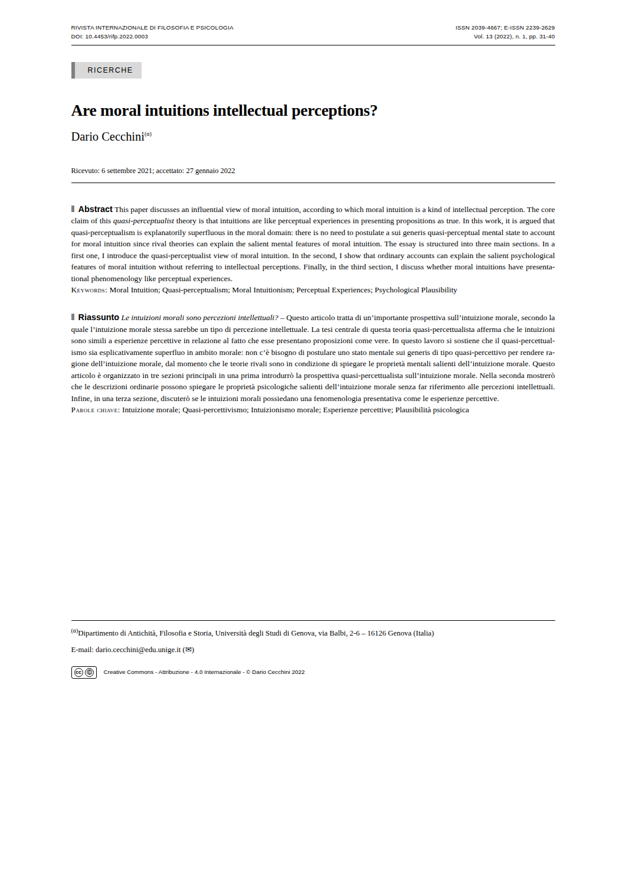RIVISTA INTERNAZIONALE DI FILOSOFIA E PSICOLOGIA
DOI: 10.4453/rifp.2022.0003
ISSN 2039-4667; E-ISSN 2239-2629
Vol. 13 (2022), n. 1, pp. 31-40
RICERCHE
Are moral intuitions intellectual perceptions?
Dario Cecchini(α)
Ricevuto: 6 settembre 2021; accettato: 27 gennaio 2022
Abstract This paper discusses an influential view of moral intuition, according to which moral intuition is a kind of intellectual perception. The core claim of this quasi-perceptualist theory is that intuitions are like perceptual experiences in presenting propositions as true. In this work, it is argued that quasi-perceptualism is explanatorily superfluous in the moral domain: there is no need to postulate a sui generis quasi-perceptual mental state to account for moral intuition since rival theories can explain the salient mental features of moral intuition. The essay is structured into three main sections. In a first one, I introduce the quasi-perceptualist view of moral intuition. In the second, I show that ordinary accounts can explain the salient psychological features of moral intuition without referring to intellectual perceptions. Finally, in the third section, I discuss whether moral intuitions have presentational phenomenology like perceptual experiences.
Keywords: Moral Intuition; Quasi-perceptualism; Moral Intuitionism; Perceptual Experiences; Psychological Plausibility
Riassunto Le intuizioni morali sono percezioni intellettuali? – Questo articolo tratta di un’importante prospettiva sull’intuizione morale, secondo la quale l’intuizione morale stessa sarebbe un tipo di percezione intellettuale. La tesi centrale di questa teoria quasi-percettualista afferma che le intuizioni sono simili a esperienze percettive in relazione al fatto che esse presentano proposizioni come vere. In questo lavoro si sostiene che il quasi-percettualismo sia esplicativamente superfluo in ambito morale: non c’è bisogno di postulare uno stato mentale sui generis di tipo quasi-percettivo per rendere ragione dell’intuizione morale, dal momento che le teorie rivali sono in condizione di spiegare le proprietà mentali salienti dell’intuizione morale. Questo articolo è organizzato in tre sezioni principali in una prima introdurrò la prospettiva quasi-percettualista sull’intuizione morale. Nella seconda mostrerò che le descrizioni ordinarie possono spiegare le proprietà psicologiche salienti dell’intuizione morale senza far riferimento alle percezioni intellettuali. Infine, in una terza sezione, discuterò se le intuizioni morali possiedano una fenomenologia presentativa come le esperienze percettive.
Parole chiave: Intuizione morale; Quasi-percettivismo; Intuizionismo morale; Esperienze percettive; Plausibilità psicologica
(α)Dipartimento di Antichità, Filosofia e Storia, Università degli Studi di Genova, via Balbi, 2-6 – 16126 Genova (Italia)
E-mail: dario.cecchini@edu.unige.it (✉)
ccⒸ Creative Commons - Attribuzione - 4.0 Internazionale - © Dario Cecchini 2022